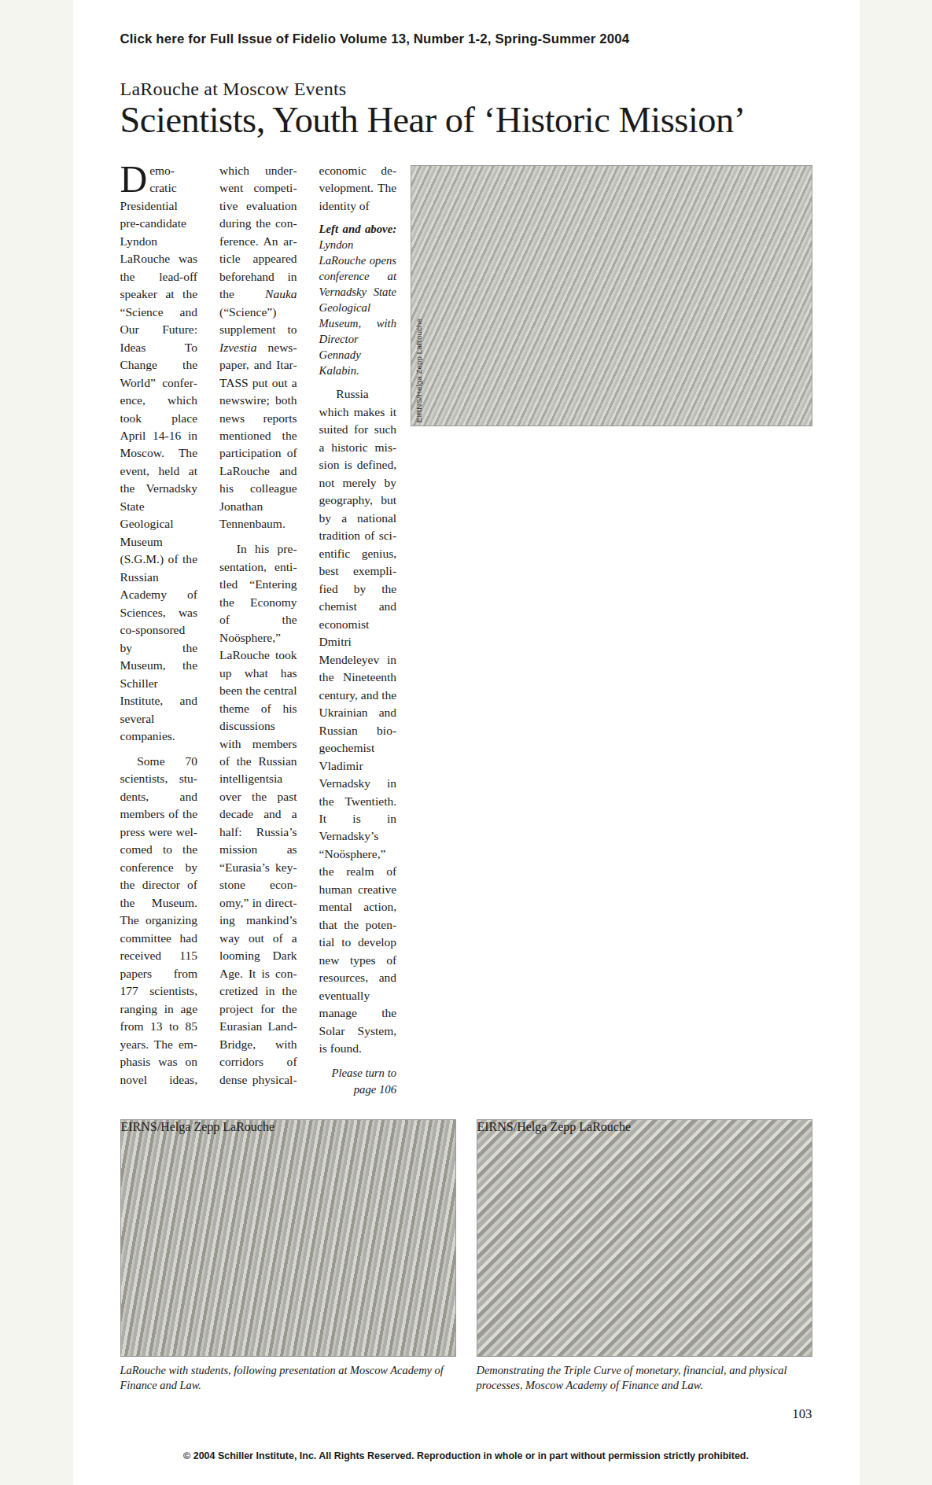Click here for Full Issue of Fidelio Volume 13, Number 1-2, Spring-Summer 2004
LaRouche at Moscow Events
Scientists, Youth Hear of ‘Historic Mission’
EIRNS/Helga Zepp LaRouche
Democratic Presidential pre-candidate Lyndon LaRouche was the lead-off speaker at the “Science and Our Future: Ideas To Change the World” conference, which took place April 14-16 in Moscow. The event, held at the Vernadsky State Geological Museum (S.G.M.) of the Russian Academy of Sciences, was co-sponsored by the Museum, the Schiller Institute, and several companies.
Some 70 scientists, students, and members of the press were welcomed to the conference by the director of the Museum. The organizing committee had received 115 papers from 177 scientists, ranging in age from 13 to 85 years. The emphasis was on novel ideas, which underwent competitive evaluation during the conference. An article appeared beforehand in the Nauka (“Science”) supplement to Izvestia newspaper, and Itar-TASS put out a newswire; both news reports mentioned the participation of LaRouche and his colleague Jonathan Tennenbaum.
In his presentation, entitled “Entering the Economy of the Noösphere,” LaRouche took up what has been the central theme of his discussions with members of the Russian intelligentsia over the past decade and a half: Russia’s mission as “Eurasia’s keystone economy,” in directing mankind’s way out of a looming Dark Age. It is concretized in the project for the Eurasian Land-Bridge, with corridors of dense physical-economic development. The identity of
Left and above: Lyndon LaRouche opens conference at Vernadsky State Geological Museum, with Director Gennady Kalabin.
Russia which makes it suited for such a historic mission is defined, not merely by geography, but by a national tradition of scientific genius, best exemplified by the chemist and economist Dmitri Mendeleyev in the Nineteenth century, and the Ukrainian and Russian biogeochemist Vladimir Vernadsky in the Twentieth. It is in Vernadsky’s “Noösphere,” the realm of human creative mental action, that the potential to develop new types of resources, and eventually manage the Solar System, is found.
Please turn to page 106
EIRNS/Helga Zepp LaRouche
LaRouche with students, following presentation at Moscow Academy of Finance and Law.
EIRNS/Helga Zepp LaRouche
Demonstrating the Triple Curve of monetary, financial, and physical processes, Moscow Academy of Finance and Law.
103
© 2004 Schiller Institute, Inc. All Rights Reserved. Reproduction in whole or in part without permission strictly prohibited.